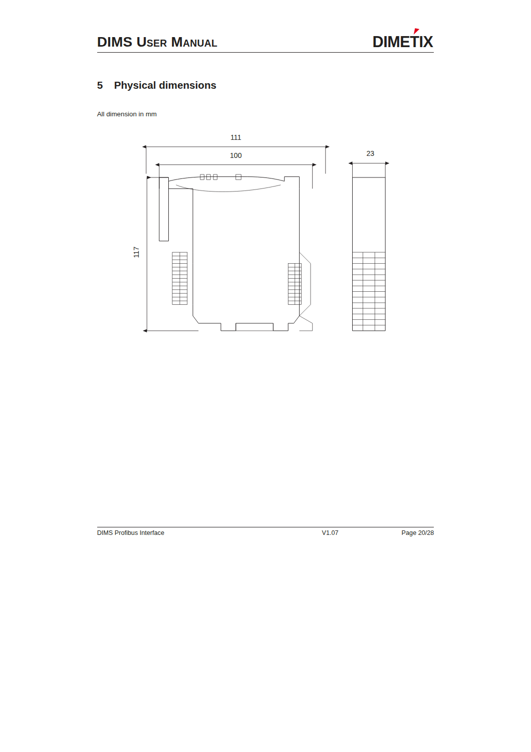DIMS USER MANUAL
DIMETIX
5 Physical dimensions
All dimension in mm
111 100 23 117
DIMS Profibus Interface
V1.07
Page 20/28